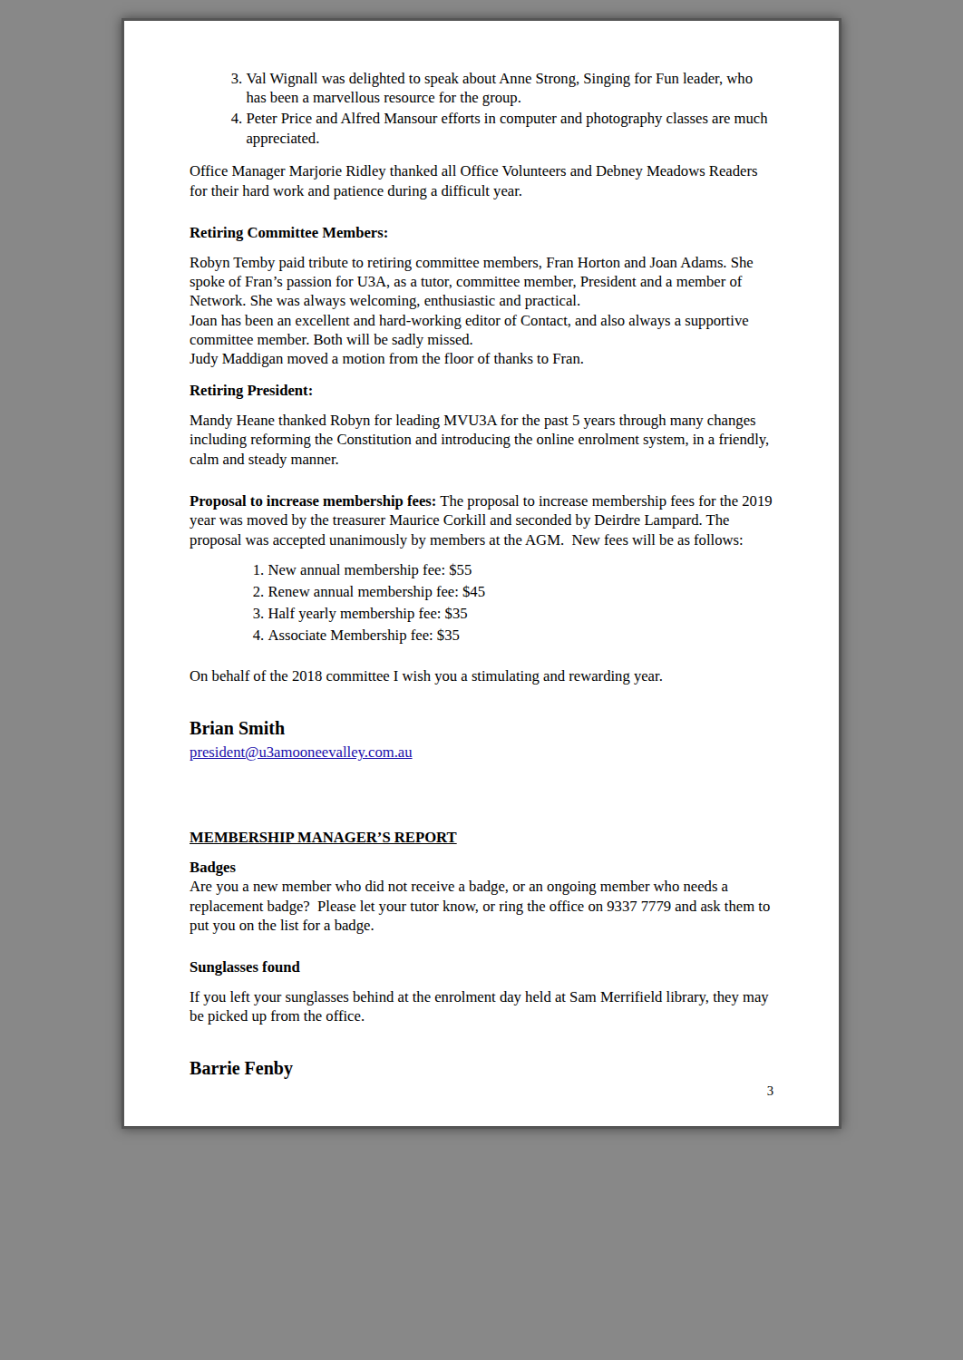Val Wignall was delighted to speak about Anne Strong, Singing for Fun leader, who has been a marvellous resource for the group.
Peter Price and Alfred Mansour efforts in computer and photography classes are much appreciated.
Office Manager Marjorie Ridley thanked all Office Volunteers and Debney Meadows Readers for their hard work and patience during a difficult year.
Retiring Committee Members:
Robyn Temby paid tribute to retiring committee members, Fran Horton and Joan Adams. She spoke of Fran’s passion for U3A, as a tutor, committee member, President and a member of Network. She was always welcoming, enthusiastic and practical.
Joan has been an excellent and hard-working editor of Contact, and also always a supportive committee member. Both will be sadly missed.
Judy Maddigan moved a motion from the floor of thanks to Fran.
Retiring President:
Mandy Heane thanked Robyn for leading MVU3A for the past 5 years through many changes including reforming the Constitution and introducing the online enrolment system, in a friendly, calm and steady manner.
Proposal to increase membership fees: The proposal to increase membership fees for the 2019 year was moved by the treasurer Maurice Corkill and seconded by Deirdre Lampard. The proposal was accepted unanimously by members at the AGM. New fees will be as follows:
New annual membership fee: $55
Renew annual membership fee: $45
Half yearly membership fee: $35
Associate Membership fee: $35
On behalf of the 2018 committee I wish you a stimulating and rewarding year.
Brian Smith
president@u3amooneevalley.com.au
MEMBERSHIP MANAGER’S REPORT
Badges
Are you a new member who did not receive a badge, or an ongoing member who needs a replacement badge? Please let your tutor know, or ring the office on 9337 7779 and ask them to put you on the list for a badge.
Sunglasses found
If you left your sunglasses behind at the enrolment day held at Sam Merrifield library, they may be picked up from the office.
Barrie Fenby
3